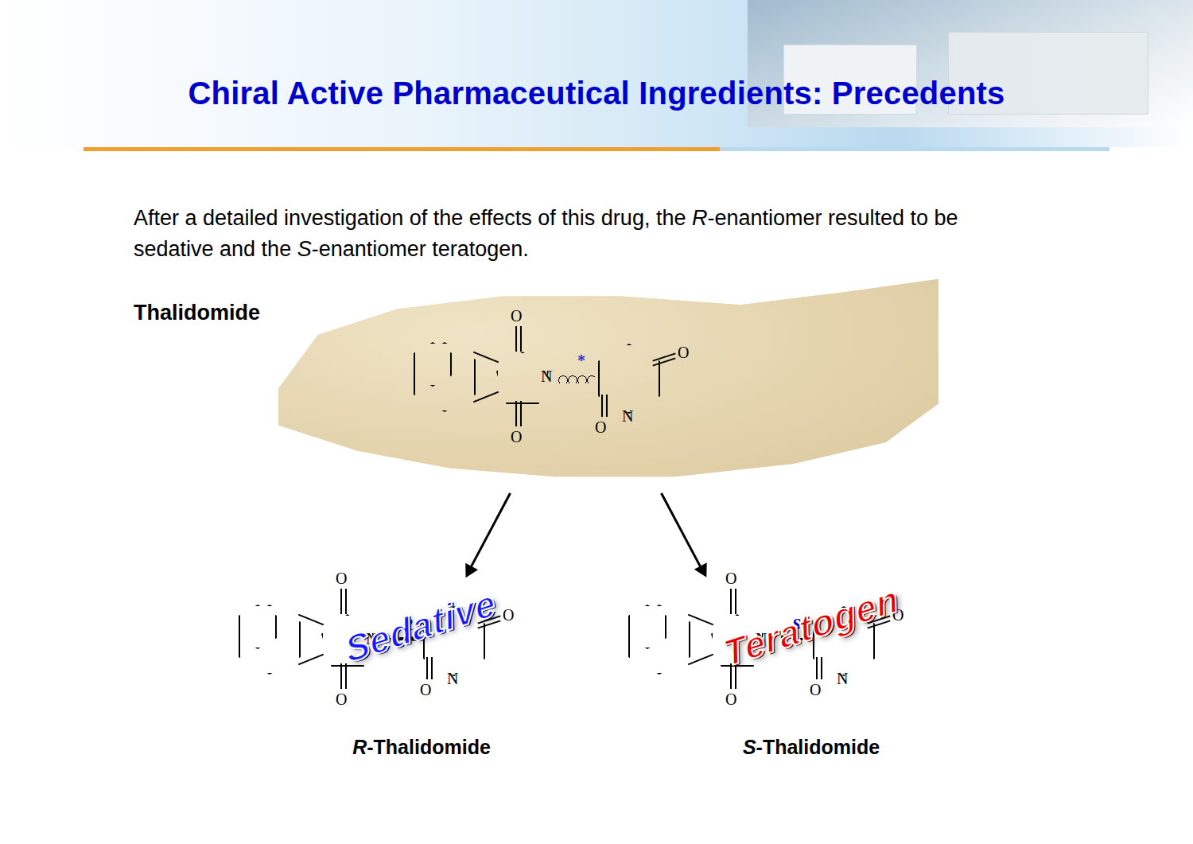Chiral Active Pharmaceutical Ingredients: Precedents
After a detailed investigation of the effects of this drug, the R-enantiomer resulted to be sedative and the S-enantiomer teratogen.
Thalidomide
O
O
N
*
O
N
O
O
O
N
R
*
O
N
O
O
O
N
S
*
O
N
O
Sedative
Teratogen
R-Thalidomide
S-Thalidomide